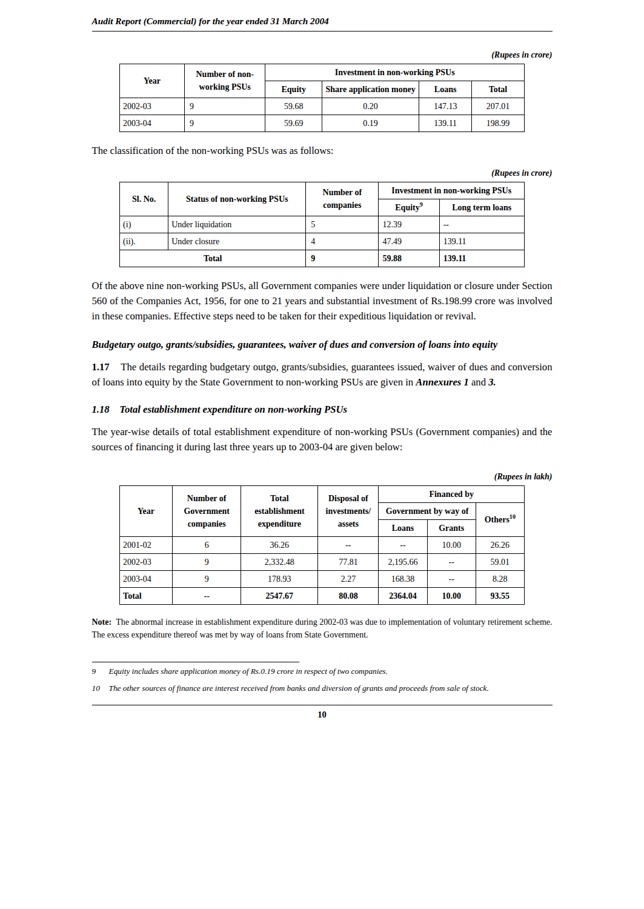Audit Report (Commercial) for the year ended 31 March 2004
(Rupees in crore)
| Year | Number of non-working PSUs | Investment in non-working PSUs |
| --- | --- | --- |
| Equity | Share application money | Loans | Total |
| 2002-03 | 9 | 59.68 | 0.20 | 147.13 | 207.01 |
| 2003-04 | 9 | 59.69 | 0.19 | 139.11 | 198.99 |
The classification of the non-working PSUs was as follows:
(Rupees in crore)
| Sl. No. | Status of non-working PSUs | Number of companies | Investment in non-working PSUs |
| --- | --- | --- | --- |
| Equity 9 | Long term loans |
| (i) | Under liquidation | 5 | 12.39 | -- |
| (ii). | Under closure | 4 | 47.49 | 139.11 |
| Total | 9 | 59.88 | 139.11 |
Of the above nine non-working PSUs, all Government companies were under liquidation or closure under Section 560 of the Companies Act, 1956, for one to 21 years and substantial investment of Rs.198.99 crore was involved in these companies. Effective steps need to be taken for their expeditious liquidation or revival.
Budgetary outgo, grants/subsidies, guarantees, waiver of dues and conversion of loans into equity
1.17 The details regarding budgetary outgo, grants/subsidies, guarantees issued, waiver of dues and conversion of loans into equity by the State Government to non-working PSUs are given in Annexures 1 and 3.
1.18 Total establishment expenditure on non-working PSUs
The year-wise details of total establishment expenditure of non-working PSUs (Government companies) and the sources of financing it during last three years up to 2003-04 are given below:
(Rupees in lakh)
| Year | Number of Government companies | Total establishment expenditure | Disposal of investments/ assets | Financed by |
| --- | --- | --- | --- | --- |
| Government by way of | Others 10 |
| Loans | Grants |
| 2001-02 | 6 | 36.26 | -- | -- | 10.00 | 26.26 |
| 2002-03 | 9 | 2,332.48 | 77.81 | 2,195.66 | -- | 59.01 |
| 2003-04 | 9 | 178.93 | 2.27 | 168.38 | -- | 8.28 |
| Total | -- | 2547.67 | 80.08 | 2364.04 | 10.00 | 93.55 |
Note: The abnormal increase in establishment expenditure during 2002-03 was due to implementation of voluntary retirement scheme. The excess expenditure thereof was met by way of loans from State Government.
9
Equity includes share application money of Rs.0.19 crore in respect of two companies.
10
The other sources of finance are interest received from banks and diversion of grants and proceeds from sale of stock.
10